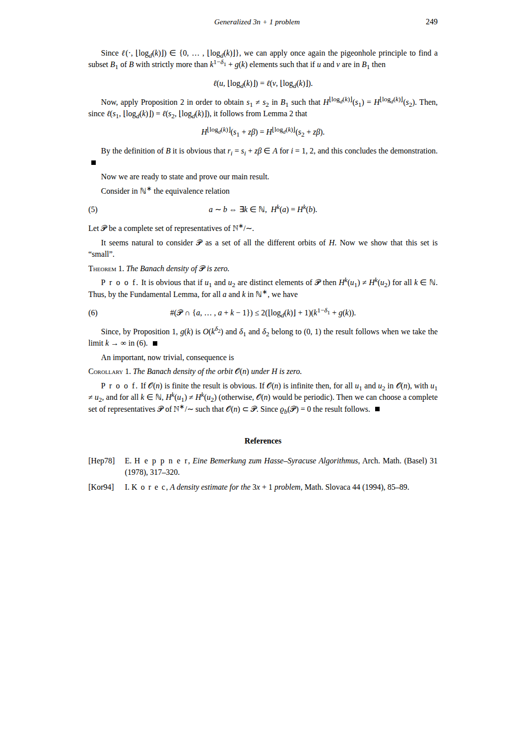Generalized 3n + 1 problem 249
Since ℓ(·, ⌊logd(k)⌋) ∈ {0, … , ⌊logd(k)⌋}, we can apply once again the pigeonhole principle to find a subset B1 of B with strictly more than k1−δ1 + g(k) elements such that if u and v are in B1 then
ℓ(u, ⌊logd(k)⌋) = ℓ(v, ⌊logd(k)⌋).
Now, apply Proposition 2 in order to obtain s1 ≠ s2 in B1 such that H⌊logd(k)⌋(s1) = H⌊logd(k)⌋(s2). Then, since ℓ(s1, ⌊logd(k)⌋) = ℓ(s2, ⌊logd(k)⌋), it follows from Lemma 2 that
H⌊logd(k)⌋(s1 + zβ) = H⌊logd(k)⌋(s2 + zβ).
By the definition of B it is obvious that ri = si + zβ ∈ A for i = 1, 2, and this concludes the demonstration.
Now we are ready to state and prove our main result.
Consider in ℕ∗ the equivalence relation
(5) a ∼ b ⇔ ∃k ∈ ℕ, Hk(a) = Hk(b).
Let 𝒫 be a complete set of representatives of ℕ∗/∼.
It seems natural to consider 𝒫 as a set of all the different orbits of H. Now we show that this set is “small”.
Theorem 1. The Banach density of 𝒫 is zero.
P r o o f. It is obvious that if u1 and u2 are distinct elements of 𝒫 then Hk(u1) ≠ Hk(u2) for all k ∈ ℕ. Thus, by the Fundamental Lemma, for all a and k in ℕ∗, we have
(6) #(𝒫 ∩ {a, … , a + k − 1}) ≤ 2(⌊logd(k)⌋ + 1)(k1−δ1 + g(k)).
Since, by Proposition 1, g(k) is O(kδ2) and δ1 and δ2 belong to (0, 1) the result follows when we take the limit k → ∞ in (6).
An important, now trivial, consequence is
Corollary 1. The Banach density of the orbit 𝒪(n) under H is zero.
P r o o f. If 𝒪(n) is finite the result is obvious. If 𝒪(n) is infinite then, for all u1 and u2 in 𝒪(n), with u1 ≠ u2, and for all k ∈ ℕ, Hk(u1) ≠ Hk(u2) (otherwise, 𝒪(n) would be periodic). Then we can choose a complete set of representatives 𝒫 of ℕ∗/∼ such that 𝒪(n) ⊂ 𝒫. Since ϱb(𝒫) = 0 the result follows.
References
[Hep78]
E. H e p p n e r, Eine Bemerkung zum Hasse–Syracuse Algorithmus, Arch. Math. (Basel) 31 (1978), 317–320.
[Kor94]
I. K o r e c, A density estimate for the 3x + 1 problem, Math. Slovaca 44 (1994), 85–89.